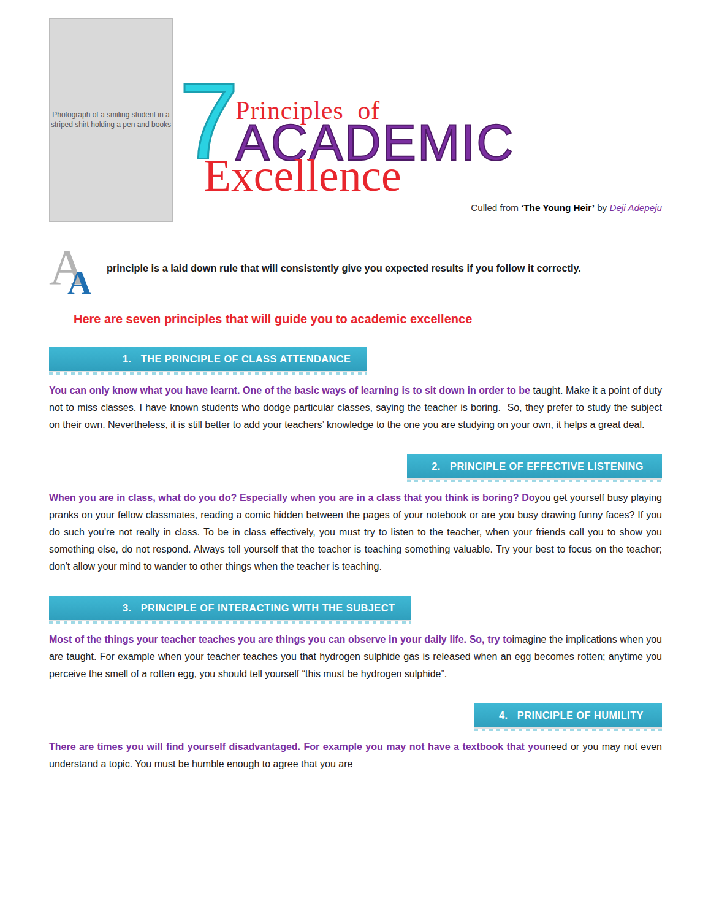Photograph of a smiling student in a striped shirt holding a pen and books
7
Principles of
ACADEMIC
Excellence
Culled from ‘The Young Heir’ by Deji Adepeju
A A
principle is a laid down rule that will consistently give you expected results if you follow it correctly.
Here are seven principles that will guide you to academic excellence
1. THE PRINCIPLE OF CLASS ATTENDANCE
You can only know what you have learnt. One of the basic ways of learning is to sit down in order to be taught. Make it a point of duty not to miss classes. I have known students who dodge particular classes, saying the teacher is boring. So, they prefer to study the subject on their own. Nevertheless, it is still better to add your teachers’ knowledge to the one you are studying on your own, it helps a great deal.
2. PRINCIPLE OF EFFECTIVE LISTENING
When you are in class, what do you do? Especially when you are in a class that you think is boring? Doyou get yourself busy playing pranks on your fellow classmates, reading a comic hidden between the pages of your notebook or are you busy drawing funny faces? If you do such you're not really in class. To be in class effectively, you must try to listen to the teacher, when your friends call you to show you something else, do not respond. Always tell yourself that the teacher is teaching something valuable. Try your best to focus on the teacher; don't allow your mind to wander to other things when the teacher is teaching.
3. PRINCIPLE OF INTERACTING WITH THE SUBJECT
Most of the things your teacher teaches you are things you can observe in your daily life. So, try toimagine the implications when you are taught. For example when your teacher teaches you that hydrogen sulphide gas is released when an egg becomes rotten; anytime you perceive the smell of a rotten egg, you should tell yourself “this must be hydrogen sulphide”.
4. PRINCIPLE OF HUMILITY
There are times you will find yourself disadvantaged. For example you may not have a textbook that youneed or you may not even understand a topic. You must be humble enough to agree that you are